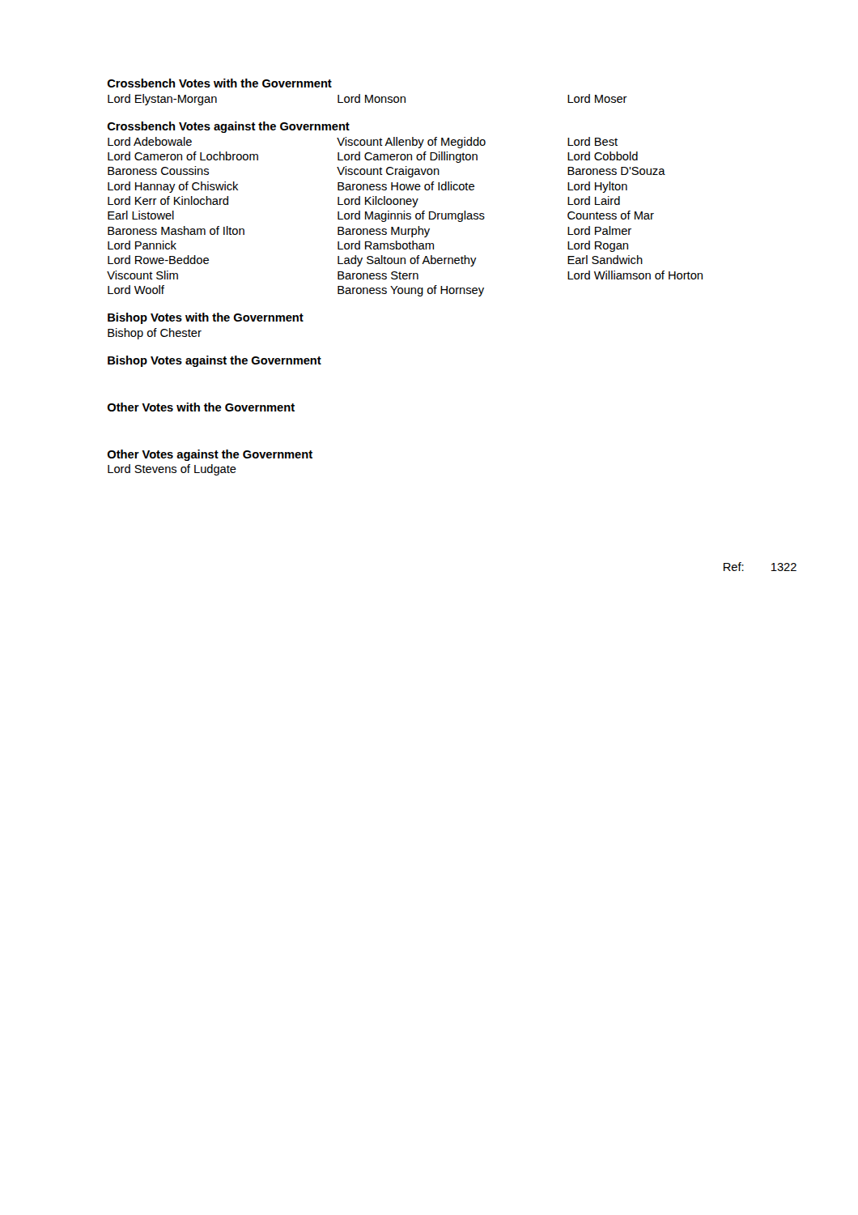Crossbench Votes with the Government
| Lord Elystan-Morgan | Lord Monson | Lord Moser |
Crossbench Votes against the Government
| Lord Adebowale | Viscount Allenby of Megiddo | Lord Best |
| Lord Cameron of Lochbroom | Lord Cameron of Dillington | Lord Cobbold |
| Baroness Coussins | Viscount Craigavon | Baroness D'Souza |
| Lord Hannay of Chiswick | Baroness Howe of Idlicote | Lord Hylton |
| Lord Kerr of Kinlochard | Lord Kilclooney | Lord Laird |
| Earl Listowel | Lord Maginnis of Drumglass | Countess of Mar |
| Baroness Masham of Ilton | Baroness Murphy | Lord Palmer |
| Lord Pannick | Lord Ramsbotham | Lord Rogan |
| Lord Rowe-Beddoe | Lady Saltoun of Abernethy | Earl Sandwich |
| Viscount Slim | Baroness Stern | Lord Williamson of Horton |
| Lord Woolf | Baroness Young of Hornsey | |
Bishop Votes with the Government
Bishop of Chester
Bishop Votes against the Government
Other Votes with the Government
Other Votes against the Government
Lord Stevens of Ludgate
Ref: 1322